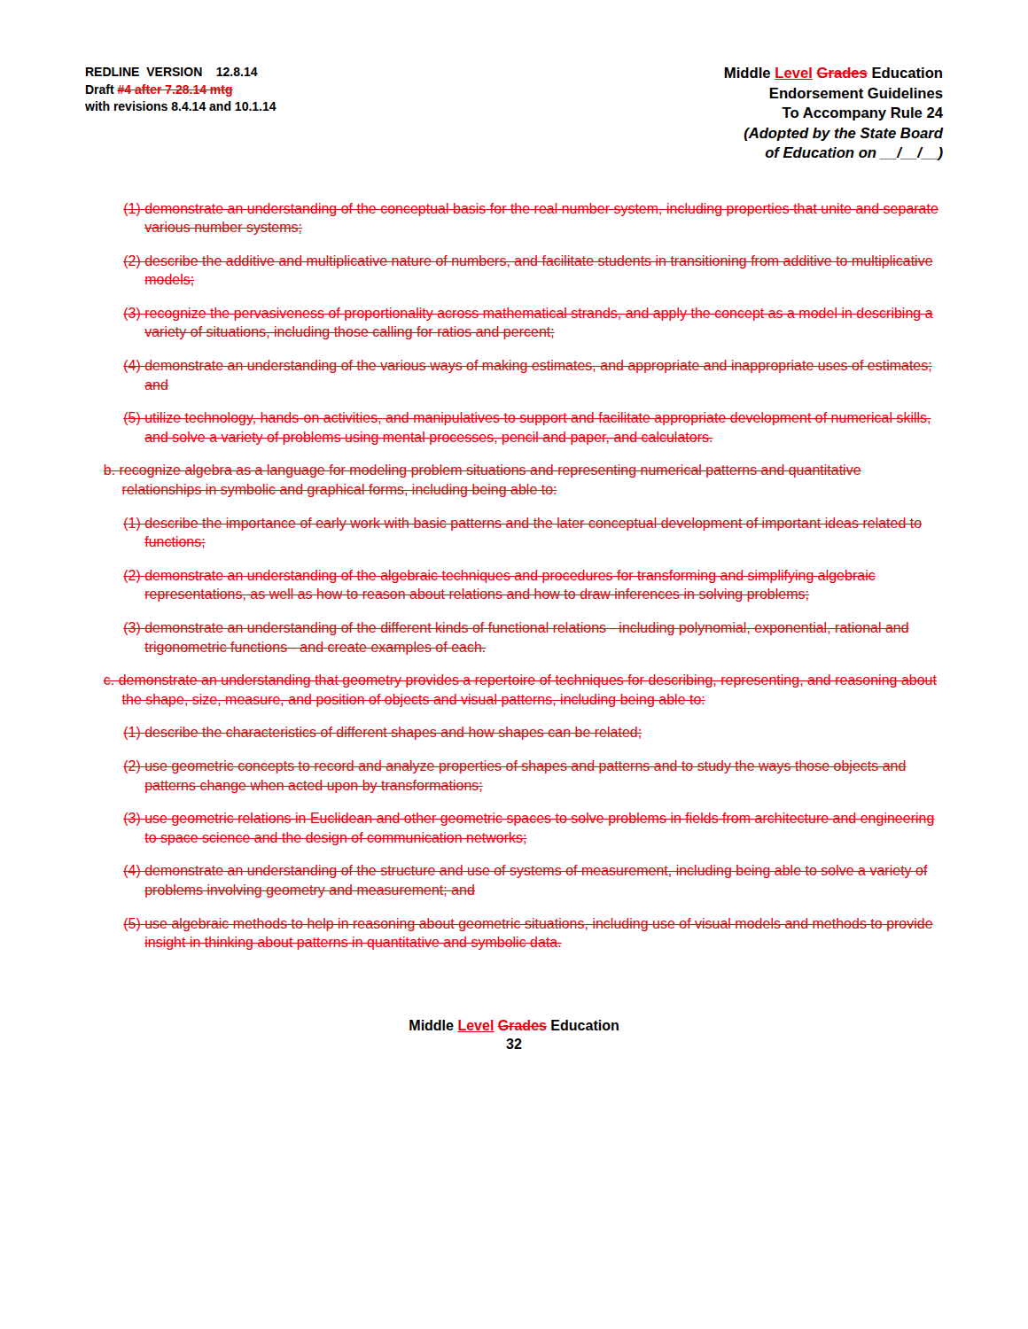REDLINE VERSION 12.8.14
Draft #4 after 7.28.14 mtg
with revisions 8.4.14 and 10.1.14
Middle Level Grades Education
Endorsement Guidelines
To Accompany Rule 24
(Adopted by the State Board
of Education on __/__/__)
(1) demonstrate an understanding of the conceptual basis for the real number system, including properties that unite and separate various number systems;
(2) describe the additive and multiplicative nature of numbers, and facilitate students in transitioning from additive to multiplicative models;
(3) recognize the pervasiveness of proportionality across mathematical strands, and apply the concept as a model in describing a variety of situations, including those calling for ratios and percent;
(4) demonstrate an understanding of the various ways of making estimates, and appropriate and inappropriate uses of estimates; and
(5) utilize technology, hands-on activities, and manipulatives to support and facilitate appropriate development of numerical skills, and solve a variety of problems using mental processes, pencil and paper, and calculators.
b. recognize algebra as a language for modeling problem situations and representing numerical patterns and quantitative relationships in symbolic and graphical forms, including being able to:
(1) describe the importance of early work with basic patterns and the later conceptual development of important ideas related to functions;
(2) demonstrate an understanding of the algebraic techniques and procedures for transforming and simplifying algebraic representations, as well as how to reason about relations and how to draw inferences in solving problems;
(3) demonstrate an understanding of the different kinds of functional relations - including polynomial, exponential, rational and trigonometric functions - and create examples of each.
c. demonstrate an understanding that geometry provides a repertoire of techniques for describing, representing, and reasoning about the shape, size, measure, and position of objects and visual patterns, including being able to:
(1) describe the characteristics of different shapes and how shapes can be related;
(2) use geometric concepts to record and analyze properties of shapes and patterns and to study the ways those objects and patterns change when acted upon by transformations;
(3) use geometric relations in Euclidean and other geometric spaces to solve problems in fields from architecture and engineering to space science and the design of communication networks;
(4) demonstrate an understanding of the structure and use of systems of measurement, including being able to solve a variety of problems involving geometry and measurement; and
(5) use algebraic methods to help in reasoning about geometric situations, including use of visual models and methods to provide insight in thinking about patterns in quantitative and symbolic data.
Middle Level Grades Education
32